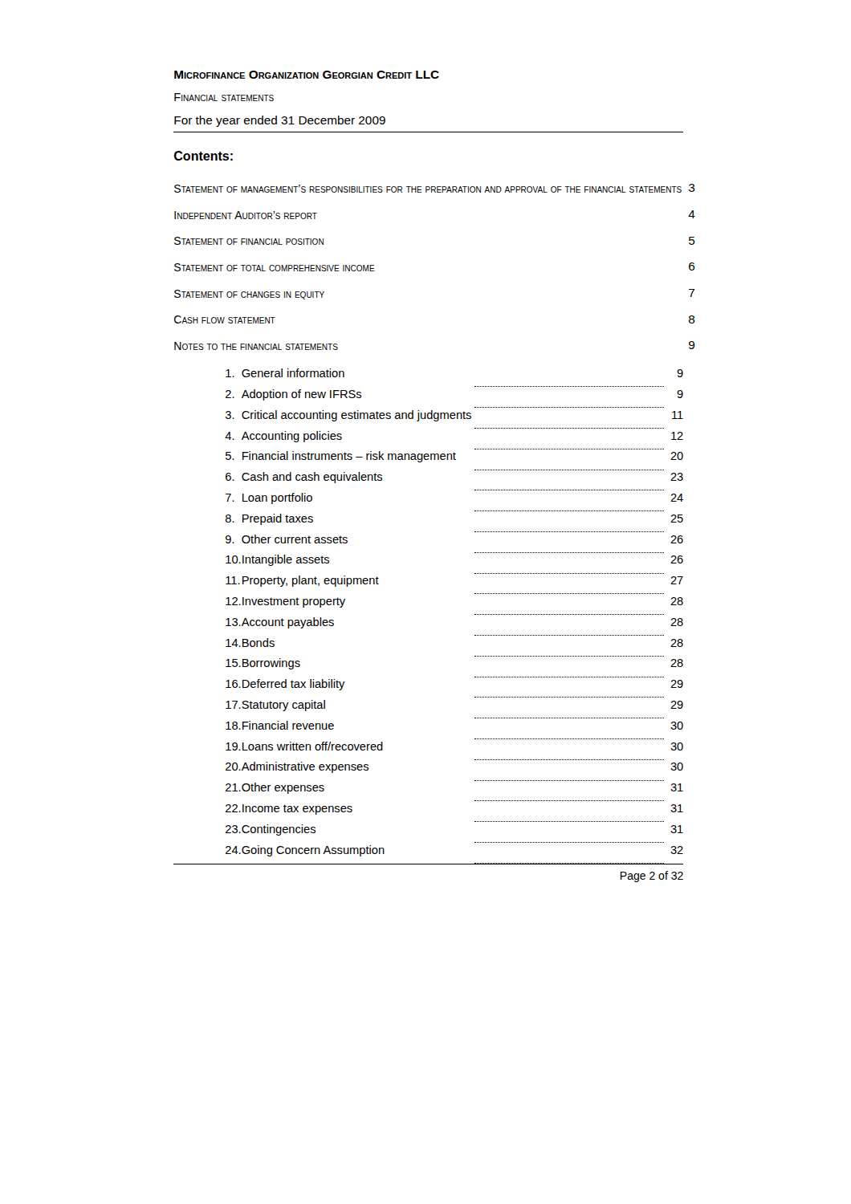Microfinance Organization Georgian Credit LLC
Financial statements
For the year ended 31 December 2009
Contents:
| Statement of management’s responsibilities for the preparation and approval of the financial statements | | 3 |
| Independent Auditor’s report | | 4 |
| Statement of financial position | | 5 |
| Statement of total comprehensive income | | 6 |
| Statement of changes in equity | | 7 |
| Cash flow statement | | 8 |
| Notes to the financial statements | | 9 |
| 1. | General information | | 9 |
| 2. | Adoption of new IFRSs | | 9 |
| 3. | Critical accounting estimates and judgments | | 11 |
| 4. | Accounting policies | | 12 |
| 5. | Financial instruments – risk management | | 20 |
| 6. | Cash and cash equivalents | | 23 |
| 7. | Loan portfolio | | 24 |
| 8. | Prepaid taxes | | 25 |
| 9. | Other current assets | | 26 |
| 10. | Intangible assets | | 26 |
| 11. | Property, plant, equipment | | 27 |
| 12. | Investment property | | 28 |
| 13. | Account payables | | 28 |
| 14. | Bonds | | 28 |
| 15. | Borrowings | | 28 |
| 16. | Deferred tax liability | | 29 |
| 17. | Statutory capital | | 29 |
| 18. | Financial revenue | | 30 |
| 19. | Loans written off/recovered | | 30 |
| 20. | Administrative expenses | | 30 |
| 21. | Other expenses | | 31 |
| 22. | Income tax expenses | | 31 |
| 23. | Contingencies | | 31 |
| 24. | Going Concern Assumption | | 32 |
Page 2 of 32